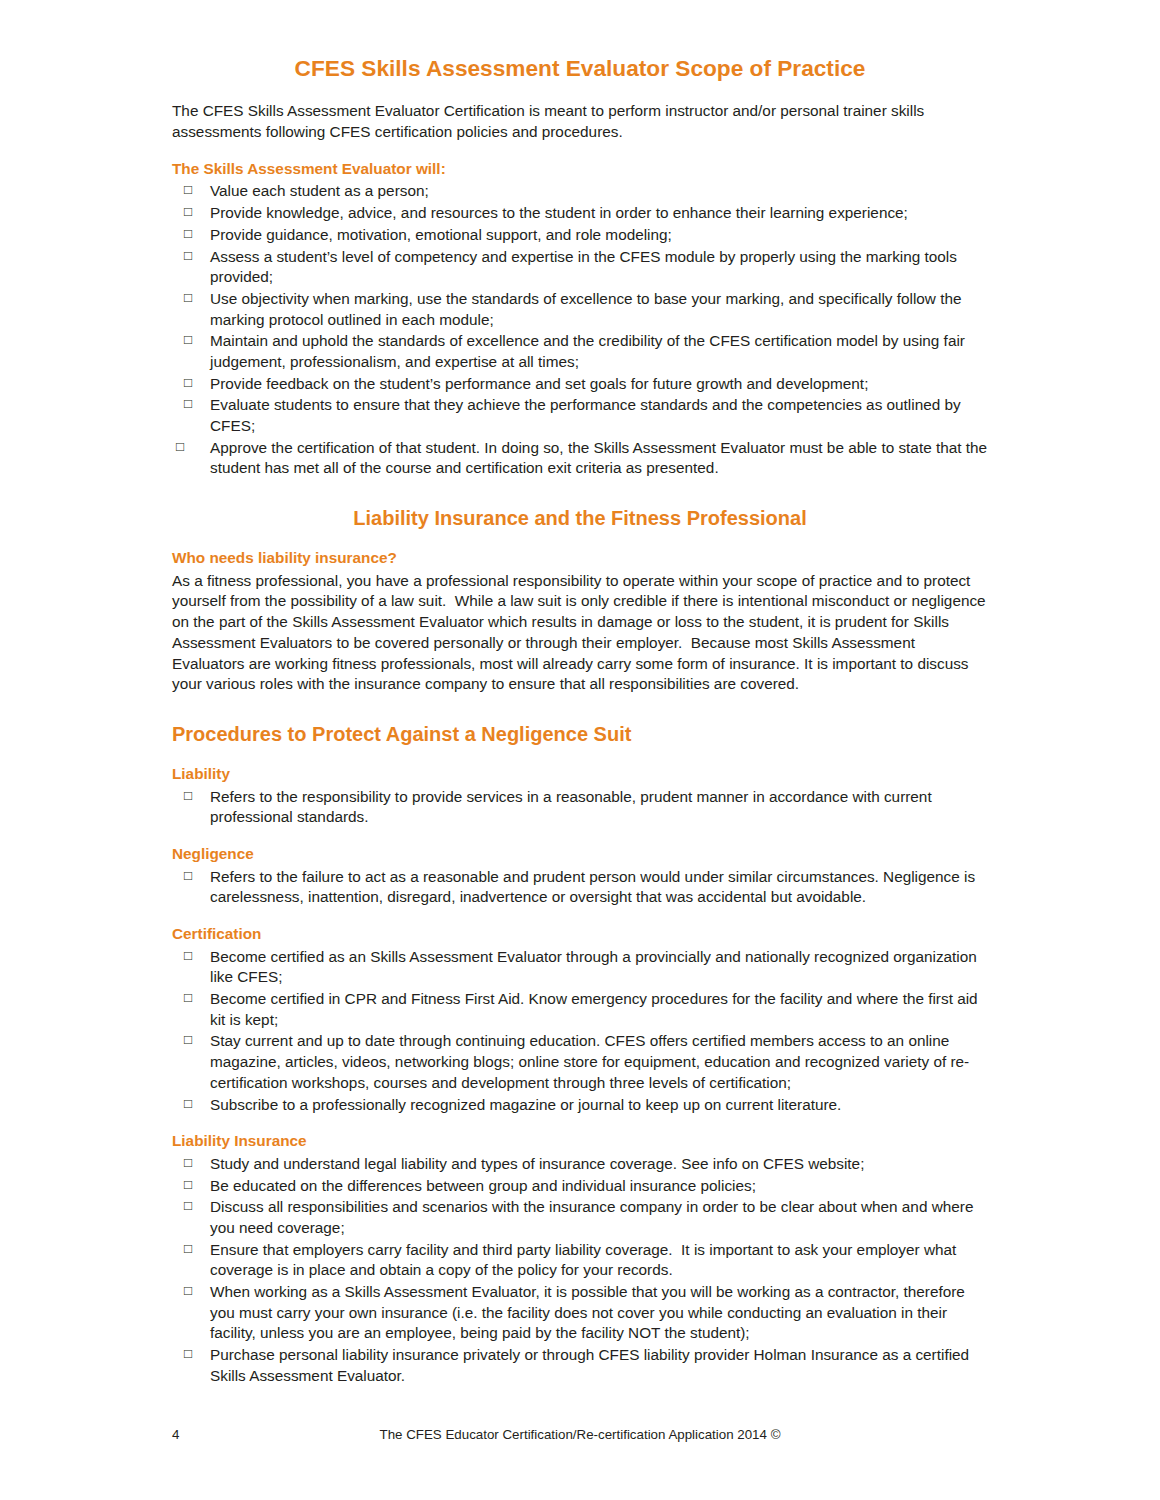CFES Skills Assessment Evaluator Scope of Practice
The CFES Skills Assessment Evaluator Certification is meant to perform instructor and/or personal trainer skills assessments following CFES certification policies and procedures.
The Skills Assessment Evaluator will:
Value each student as a person;
Provide knowledge, advice, and resources to the student in order to enhance their learning experience;
Provide guidance, motivation, emotional support, and role modeling;
Assess a student’s level of competency and expertise in the CFES module by properly using the marking tools provided;
Use objectivity when marking, use the standards of excellence to base your marking, and specifically follow the marking protocol outlined in each module;
Maintain and uphold the standards of excellence and the credibility of the CFES certification model by using fair judgement, professionalism, and expertise at all times;
Provide feedback on the student’s performance and set goals for future growth and development;
Evaluate students to ensure that they achieve the performance standards and the competencies as outlined by CFES;
Approve the certification of that student. In doing so, the Skills Assessment Evaluator must be able to state that the student has met all of the course and certification exit criteria as presented.
Liability Insurance and the Fitness Professional
Who needs liability insurance?
As a fitness professional, you have a professional responsibility to operate within your scope of practice and to protect yourself from the possibility of a law suit. While a law suit is only credible if there is intentional misconduct or negligence on the part of the Skills Assessment Evaluator which results in damage or loss to the student, it is prudent for Skills Assessment Evaluators to be covered personally or through their employer. Because most Skills Assessment Evaluators are working fitness professionals, most will already carry some form of insurance. It is important to discuss your various roles with the insurance company to ensure that all responsibilities are covered.
Procedures to Protect Against a Negligence Suit
Liability
Refers to the responsibility to provide services in a reasonable, prudent manner in accordance with current professional standards.
Negligence
Refers to the failure to act as a reasonable and prudent person would under similar circumstances. Negligence is carelessness, inattention, disregard, inadvertence or oversight that was accidental but avoidable.
Certification
Become certified as an Skills Assessment Evaluator through a provincially and nationally recognized organization like CFES;
Become certified in CPR and Fitness First Aid. Know emergency procedures for the facility and where the first aid kit is kept;
Stay current and up to date through continuing education. CFES offers certified members access to an online magazine, articles, videos, networking blogs; online store for equipment, education and recognized variety of re-certification workshops, courses and development through three levels of certification;
Subscribe to a professionally recognized magazine or journal to keep up on current literature.
Liability Insurance
Study and understand legal liability and types of insurance coverage. See info on CFES website;
Be educated on the differences between group and individual insurance policies;
Discuss all responsibilities and scenarios with the insurance company in order to be clear about when and where you need coverage;
Ensure that employers carry facility and third party liability coverage. It is important to ask your employer what coverage is in place and obtain a copy of the policy for your records.
When working as a Skills Assessment Evaluator, it is possible that you will be working as a contractor, therefore you must carry your own insurance (i.e. the facility does not cover you while conducting an evaluation in their facility, unless you are an employee, being paid by the facility NOT the student);
Purchase personal liability insurance privately or through CFES liability provider Holman Insurance as a certified Skills Assessment Evaluator.
4
The CFES Educator Certification/Re-certification Application 2014 ©